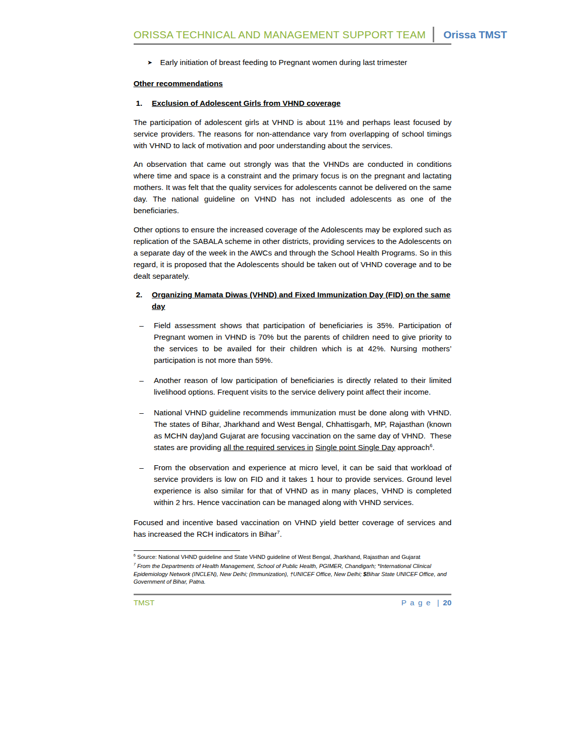ORISSA TECHNICAL AND MANAGEMENT SUPPORT TEAM
Orissa TMST
Early initiation of breast feeding to Pregnant women during last trimester
Other recommendations
Exclusion of Adolescent Girls from VHND coverage
The participation of adolescent girls at VHND is about 11% and perhaps least focused by service providers. The reasons for non-attendance vary from overlapping of school timings with VHND to lack of motivation and poor understanding about the services.
An observation that came out strongly was that the VHNDs are conducted in conditions where time and space is a constraint and the primary focus is on the pregnant and lactating mothers. It was felt that the quality services for adolescents cannot be delivered on the same day. The national guideline on VHND has not included adolescents as one of the beneficiaries.
Other options to ensure the increased coverage of the Adolescents may be explored such as replication of the SABALA scheme in other districts, providing services to the Adolescents on a separate day of the week in the AWCs and through the School Health Programs. So in this regard, it is proposed that the Adolescents should be taken out of VHND coverage and to be dealt separately.
Organizing Mamata Diwas (VHND) and Fixed Immunization Day (FID) on the same day
Field assessment shows that participation of beneficiaries is 35%. Participation of Pregnant women in VHND is 70% but the parents of children need to give priority to the services to be availed for their children which is at 42%. Nursing mothers’ participation is not more than 59%.
Another reason of low participation of beneficiaries is directly related to their limited livelihood options. Frequent visits to the service delivery point affect their income.
National VHND guideline recommends immunization must be done along with VHND. The states of Bihar, Jharkhand and West Bengal, Chhattisgarh, MP, Rajasthan (known as MCHN day)and Gujarat are focusing vaccination on the same day of VHND. These states are providing all the required services in Single point Single Day approach6.
From the observation and experience at micro level, it can be said that workload of service providers is low on FID and it takes 1 hour to provide services. Ground level experience is also similar for that of VHND as in many places, VHND is completed within 2 hrs. Hence vaccination can be managed along with VHND services.
Focused and incentive based vaccination on VHND yield better coverage of services and has increased the RCH indicators in Bihar7.
6 Source: National VHND guideline and State VHND guideline of West Bengal, Jharkhand, Rajasthan and Gujarat
7 From the Departments of Health Management, School of Public Health, PGIMER, Chandigarh; *International Clinical Epidemiology Network (INCLEN), New Delhi; (Immunization), †UNICEF Office, New Delhi; $Bihar State UNICEF Office, and Government of Bihar, Patna.
TMST
P a g e | 20